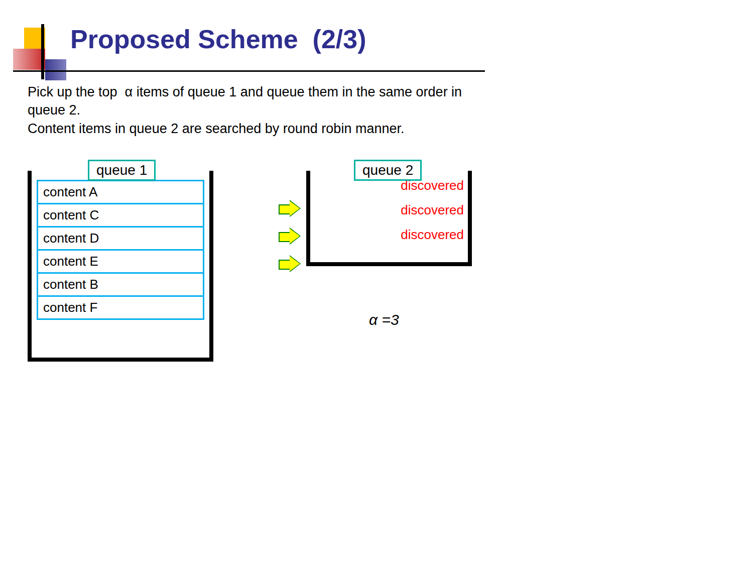Proposed Scheme (2/3)
Pick up the top α items of queue 1 and queue them in the same order in queue 2.
Content items in queue 2 are searched by round robin manner.
queue 1
content A
content C
content D
content E
content B
content F
queue 2
discovered
discovered
discovered
α =3